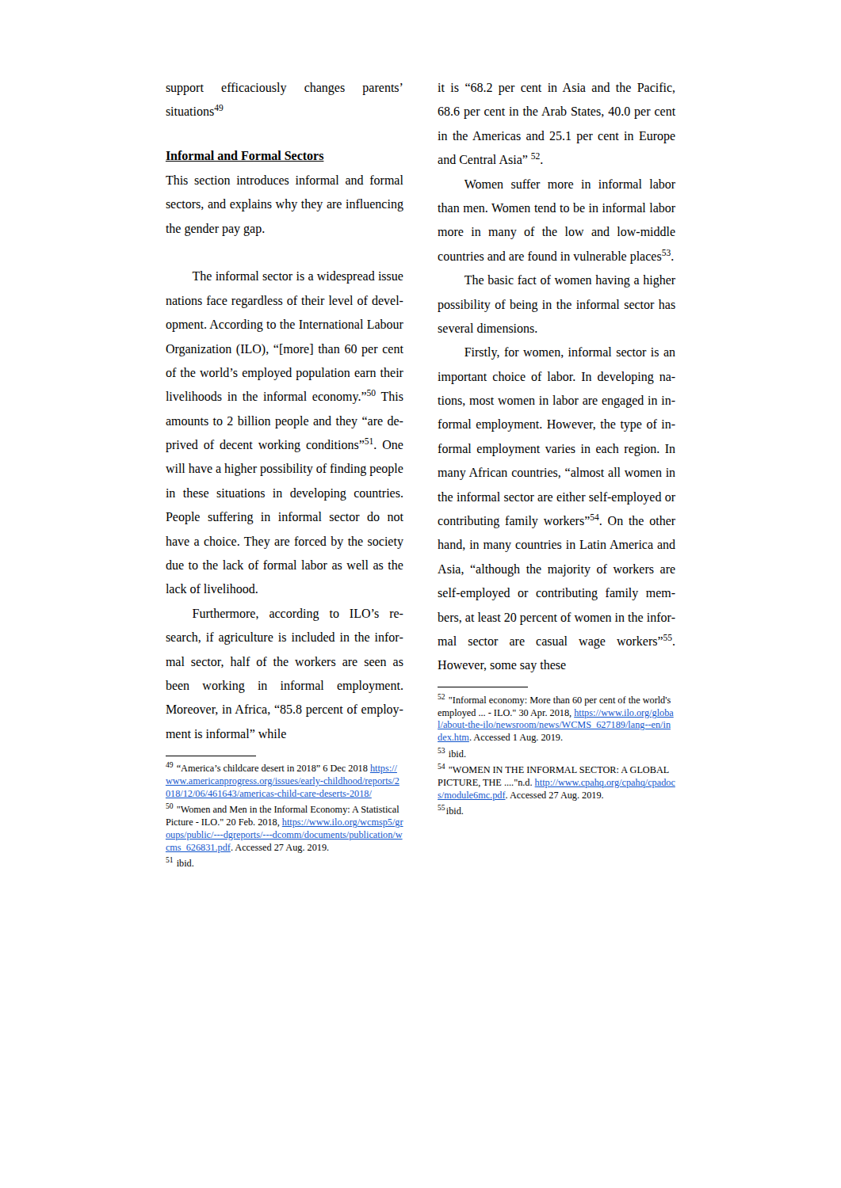support efficaciously changes parents’ situations49
Informal and Formal Sectors
This section introduces informal and formal sectors, and explains why they are influencing the gender pay gap.
The informal sector is a widespread issue nations face regardless of their level of development. According to the International Labour Organization (ILO), “[more] than 60 per cent of the world’s employed population earn their livelihoods in the informal economy.”50 This amounts to 2 billion people and they “are deprived of decent working conditions”51. One will have a higher possibility of finding people in these situations in developing countries. People suffering in informal sector do not have a choice. They are forced by the society due to the lack of formal labor as well as the lack of livelihood.
Furthermore, according to ILO’s research, if agriculture is included in the informal sector, half of the workers are seen as been working in informal employment. Moreover, in Africa, “85.8 percent of employment is informal” while
49 “America’s childcare desert in 2018” 6 Dec 2018 https://www.americanprogress.org/issues/early-childhood/reports/2018/12/06/461643/americas-child-care-deserts-2018/
50 "Women and Men in the Informal Economy: A Statistical Picture - ILO." 20 Feb. 2018, https://www.ilo.org/wcmsp5/groups/public/---dgreports/---dcomm/documents/publication/wcms_626831.pdf. Accessed 27 Aug. 2019.
51 ibid.
it is “68.2 per cent in Asia and the Pacific, 68.6 per cent in the Arab States, 40.0 per cent in the Americas and 25.1 per cent in Europe and Central Asia” 52.
Women suffer more in informal labor than men. Women tend to be in informal labor more in many of the low and low-middle countries and are found in vulnerable places53.
The basic fact of women having a higher possibility of being in the informal sector has several dimensions.
Firstly, for women, informal sector is an important choice of labor. In developing nations, most women in labor are engaged in informal employment. However, the type of informal employment varies in each region. In many African countries, “almost all women in the informal sector are either self-employed or contributing family workers”54. On the other hand, in many countries in Latin America and Asia, “although the majority of workers are self-employed or contributing family members, at least 20 percent of women in the informal sector are casual wage workers”55. However, some say these
52 "Informal economy: More than 60 per cent of the world's employed ... - ILO." 30 Apr. 2018, https://www.ilo.org/global/about-the-ilo/newsroom/news/WCMS_627189/lang--en/index.htm. Accessed 1 Aug. 2019.
53 ibid.
54 "WOMEN IN THE INFORMAL SECTOR: A GLOBAL PICTURE, THE ...."n.d. http://www.cpahq.org/cpahq/cpadocs/module6mc.pdf. Accessed 27 Aug. 2019.
55ibid.